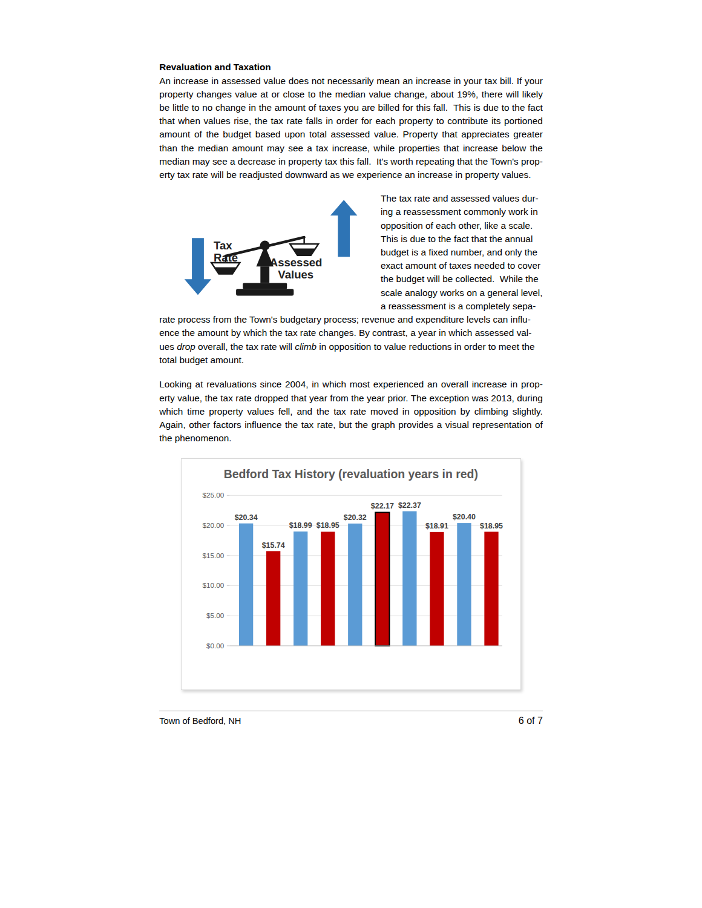Revaluation and Taxation
An increase in assessed value does not necessarily mean an increase in your tax bill. If your property changes value at or close to the median value change, about 19%, there will likely be little to no change in the amount of taxes you are billed for this fall. This is due to the fact that when values rise, the tax rate falls in order for each property to contribute its portioned amount of the budget based upon total assessed value. Property that appreciates greater than the median amount may see a tax increase, while properties that increase below the median may see a decrease in property tax this fall. It's worth repeating that the Town's property tax rate will be readjusted downward as we experience an increase in property values.
Tax Rate Assessed Values
The tax rate and assessed values during a reassessment commonly work in opposition of each other, like a scale. This is due to the fact that the annual budget is a fixed number, and only the exact amount of taxes needed to cover the budget will be collected. While the scale analogy works on a general level, a reassessment is a completely separate process from the Town's budgetary process; revenue and expenditure levels can influence the amount by which the tax rate changes. By contrast, a year in which assessed values drop overall, the tax rate will climb in opposition to value reductions in order to meet the total budget amount.
Looking at revaluations since 2004, in which most experienced an overall increase in property value, the tax rate dropped that year from the year prior. The exception was 2013, during which time property values fell, and the tax rate moved in opposition by climbing slightly. Again, other factors influence the tax rate, but the graph provides a visual representation of the phenomenon.
Bedford Tax History (revaluation years in red) $25.00 $20.00 $15.00 $10.00 $5.00 $0.00 $20.34 $15.74 $18.99 $18.95 $20.32 $22.17 $22.37 $18.91 $20.40 $18.95
Town of Bedford, NH 6 of 7